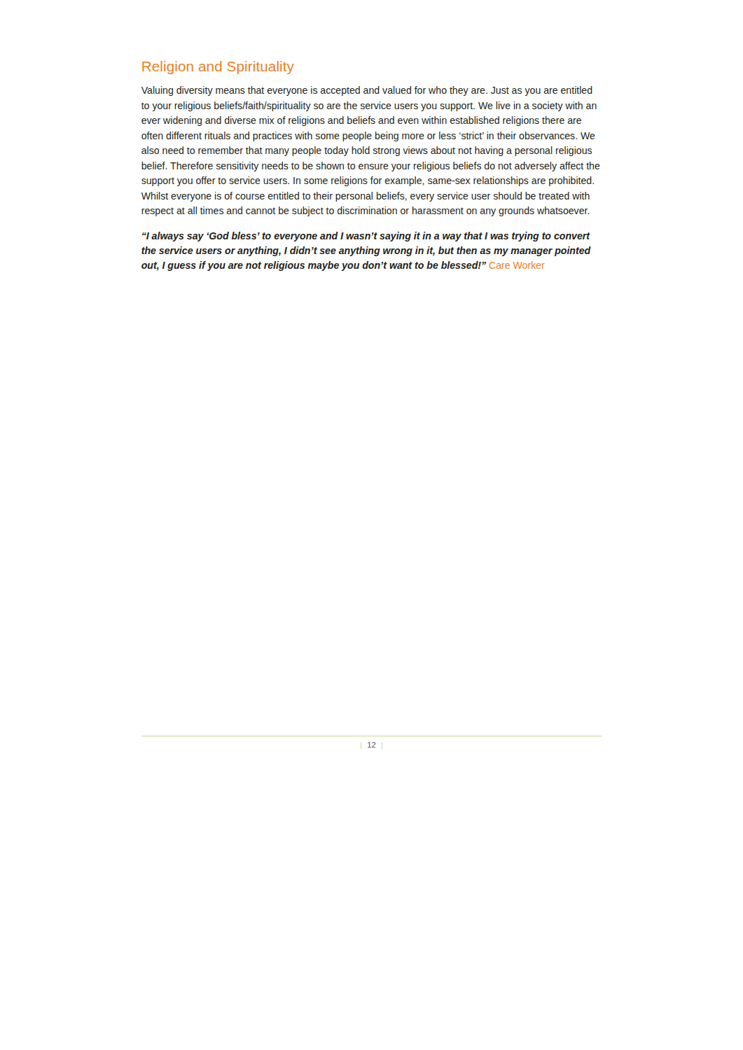Religion and Spirituality
Valuing diversity means that everyone is accepted and valued for who they are. Just as you are entitled to your religious beliefs/faith/spirituality so are the service users you support. We live in a society with an ever widening and diverse mix of religions and beliefs and even within established religions there are often different rituals and practices with some people being more or less ‘strict’ in their observances. We also need to remember that many people today hold strong views about not having a personal religious belief. Therefore sensitivity needs to be shown to ensure your religious beliefs do not adversely affect the support you offer to service users. In some religions for example, same-sex relationships are prohibited. Whilst everyone is of course entitled to their personal beliefs, every service user should be treated with respect at all times and cannot be subject to discrimination or harassment on any grounds whatsoever.
“I always say ‘God bless’ to everyone and I wasn’t saying it in a way that I was trying to convert the service users or anything, I didn’t see anything wrong in it, but then as my manager pointed out, I guess if you are not religious maybe you don’t want to be blessed!” Care Worker
| 12 |